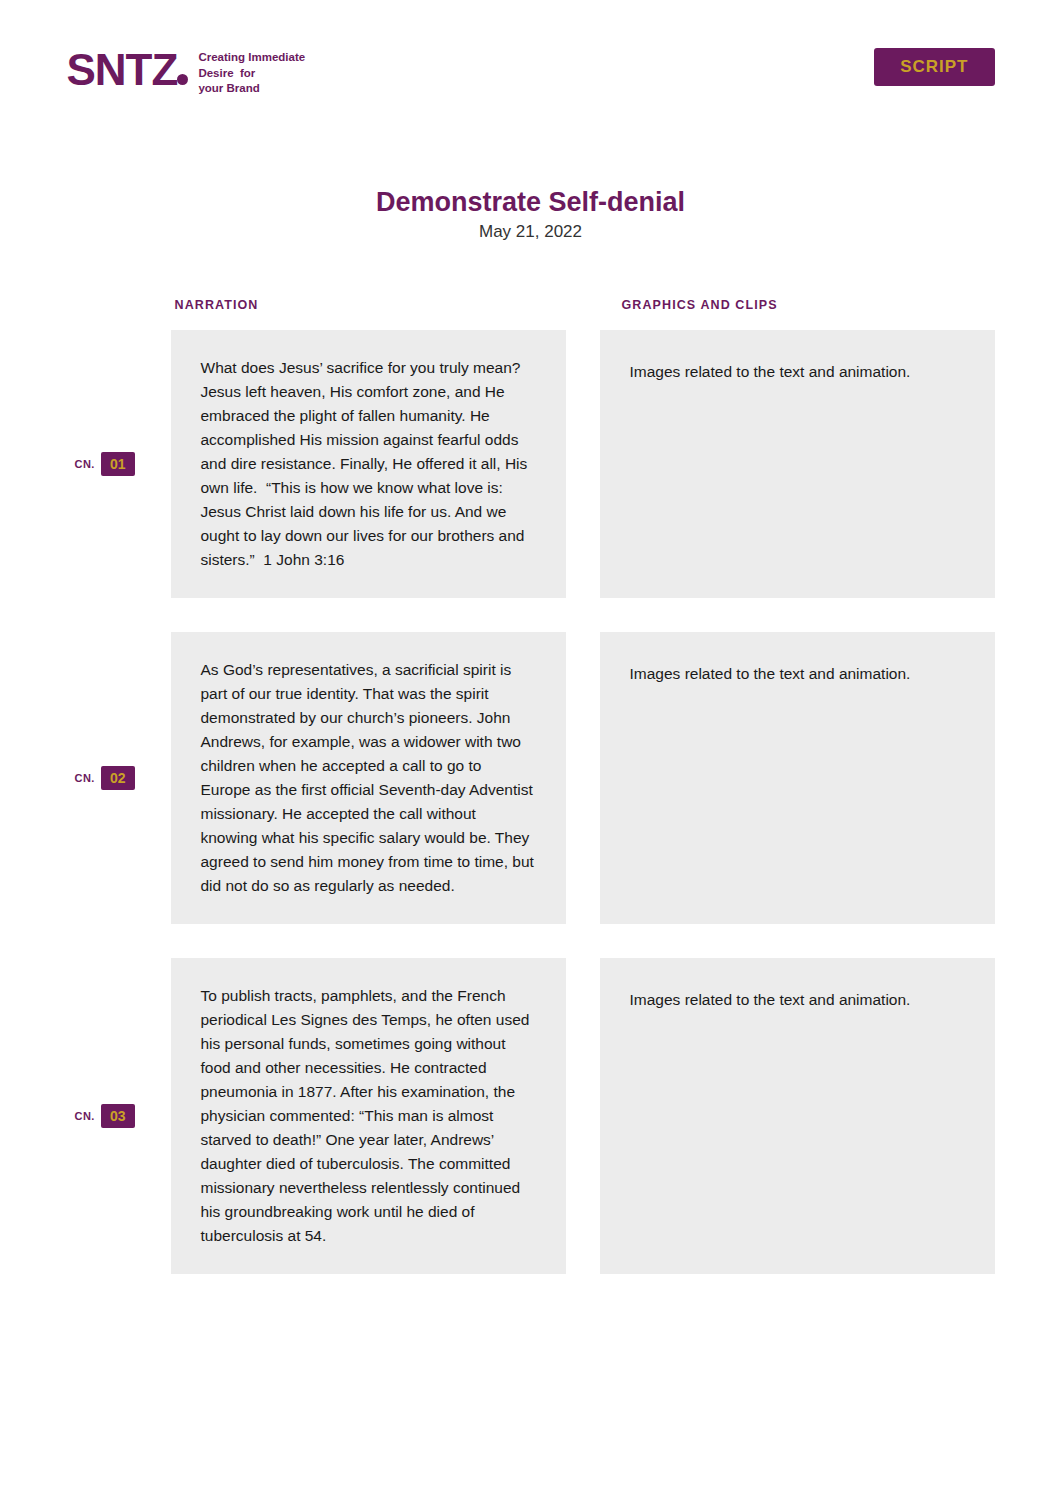SNTZ
Creating Immediate
Desire for
your Brand
SCRIPT
Demonstrate Self-denial
May 21, 2022
NARRATION GRAPHICS AND CLIPS
CN. 01
What does Jesus’ sacrifice for you truly mean? Jesus left heaven, His comfort zone, and He embraced the plight of fallen humanity. He accomplished His mission against fearful odds and dire resistance. Finally, He offered it all, His own life. “This is how we know what love is: Jesus Christ laid down his life for us. And we ought to lay down our lives for our brothers and sisters.” 1 John 3:16
Images related to the text and animation.
CN. 02
As God’s representatives, a sacrificial spirit is part of our true identity. That was the spirit demonstrated by our church’s pioneers. John Andrews, for example, was a widower with two children when he accepted a call to go to Europe as the first official Seventh-day Adventist missionary. He accepted the call without knowing what his specific salary would be. They agreed to send him money from time to time, but did not do so as regularly as needed.
Images related to the text and animation.
CN. 03
To publish tracts, pamphlets, and the French periodical Les Signes des Temps, he often used his personal funds, sometimes going without food and other necessities. He contracted pneumonia in 1877. After his examination, the physician commented: “This man is almost starved to death!” One year later, Andrews’ daughter died of tuberculosis. The committed missionary nevertheless relentlessly continued his groundbreaking work until he died of tuberculosis at 54.
Images related to the text and animation.